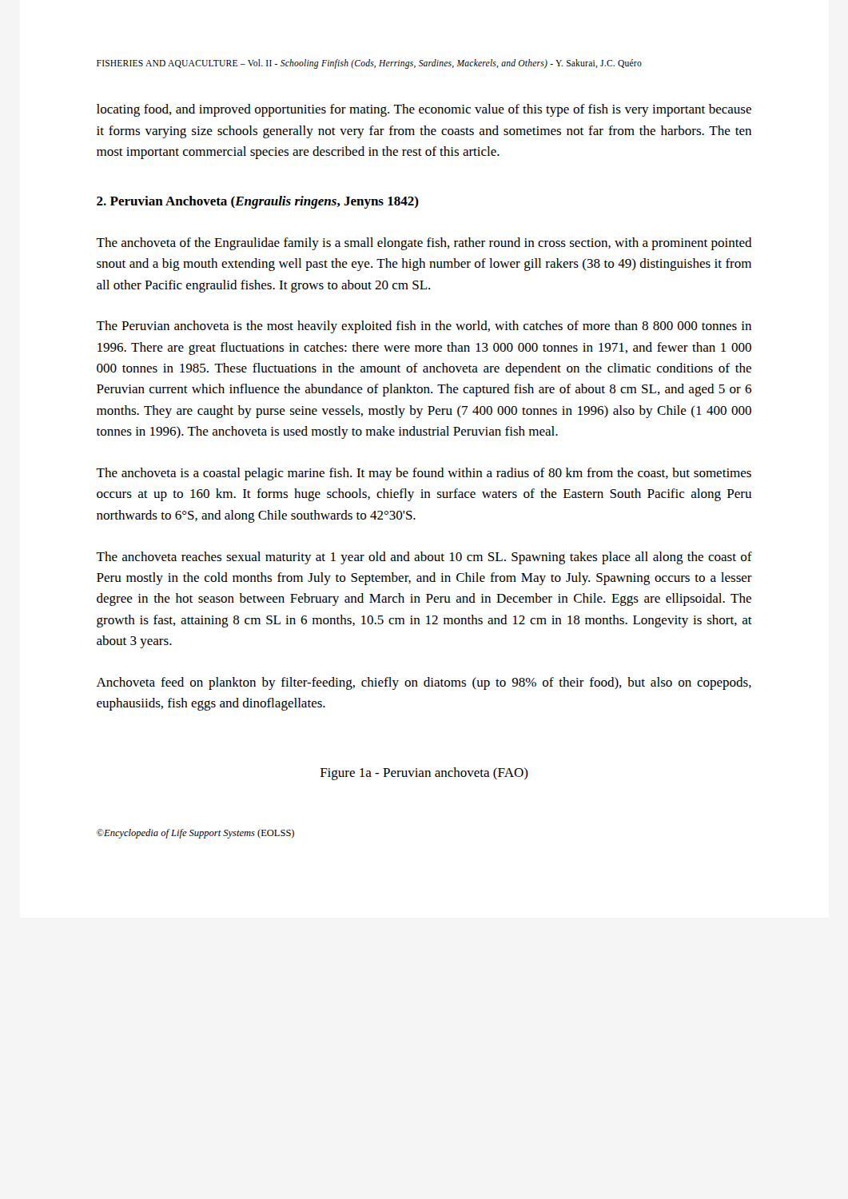FISHERIES AND AQUACULTURE – Vol. II - Schooling Finfish (Cods, Herrings, Sardines, Mackerels, and Others) - Y. Sakurai, J.C. Quéro
locating food, and improved opportunities for mating. The economic value of this type of fish is very important because it forms varying size schools generally not very far from the coasts and sometimes not far from the harbors. The ten most important commercial species are described in the rest of this article.
2. Peruvian Anchoveta (Engraulis ringens, Jenyns 1842)
The anchoveta of the Engraulidae family is a small elongate fish, rather round in cross section, with a prominent pointed snout and a big mouth extending well past the eye. The high number of lower gill rakers (38 to 49) distinguishes it from all other Pacific engraulid fishes. It grows to about 20 cm SL.
The Peruvian anchoveta is the most heavily exploited fish in the world, with catches of more than 8 800 000 tonnes in 1996. There are great fluctuations in catches: there were more than 13 000 000 tonnes in 1971, and fewer than 1 000 000 tonnes in 1985. These fluctuations in the amount of anchoveta are dependent on the climatic conditions of the Peruvian current which influence the abundance of plankton. The captured fish are of about 8 cm SL, and aged 5 or 6 months. They are caught by purse seine vessels, mostly by Peru (7 400 000 tonnes in 1996) also by Chile (1 400 000 tonnes in 1996). The anchoveta is used mostly to make industrial Peruvian fish meal.
The anchoveta is a coastal pelagic marine fish. It may be found within a radius of 80 km from the coast, but sometimes occurs at up to 160 km. It forms huge schools, chiefly in surface waters of the Eastern South Pacific along Peru northwards to 6°S, and along Chile southwards to 42°30'S.
The anchoveta reaches sexual maturity at 1 year old and about 10 cm SL. Spawning takes place all along the coast of Peru mostly in the cold months from July to September, and in Chile from May to July. Spawning occurs to a lesser degree in the hot season between February and March in Peru and in December in Chile. Eggs are ellipsoidal. The growth is fast, attaining 8 cm SL in 6 months, 10.5 cm in 12 months and 12 cm in 18 months. Longevity is short, at about 3 years.
Anchoveta feed on plankton by filter-feeding, chiefly on diatoms (up to 98% of their food), but also on copepods, euphausiids, fish eggs and dinoflagellates.
Figure 1a - Peruvian anchoveta (FAO)
©Encyclopedia of Life Support Systems (EOLSS)